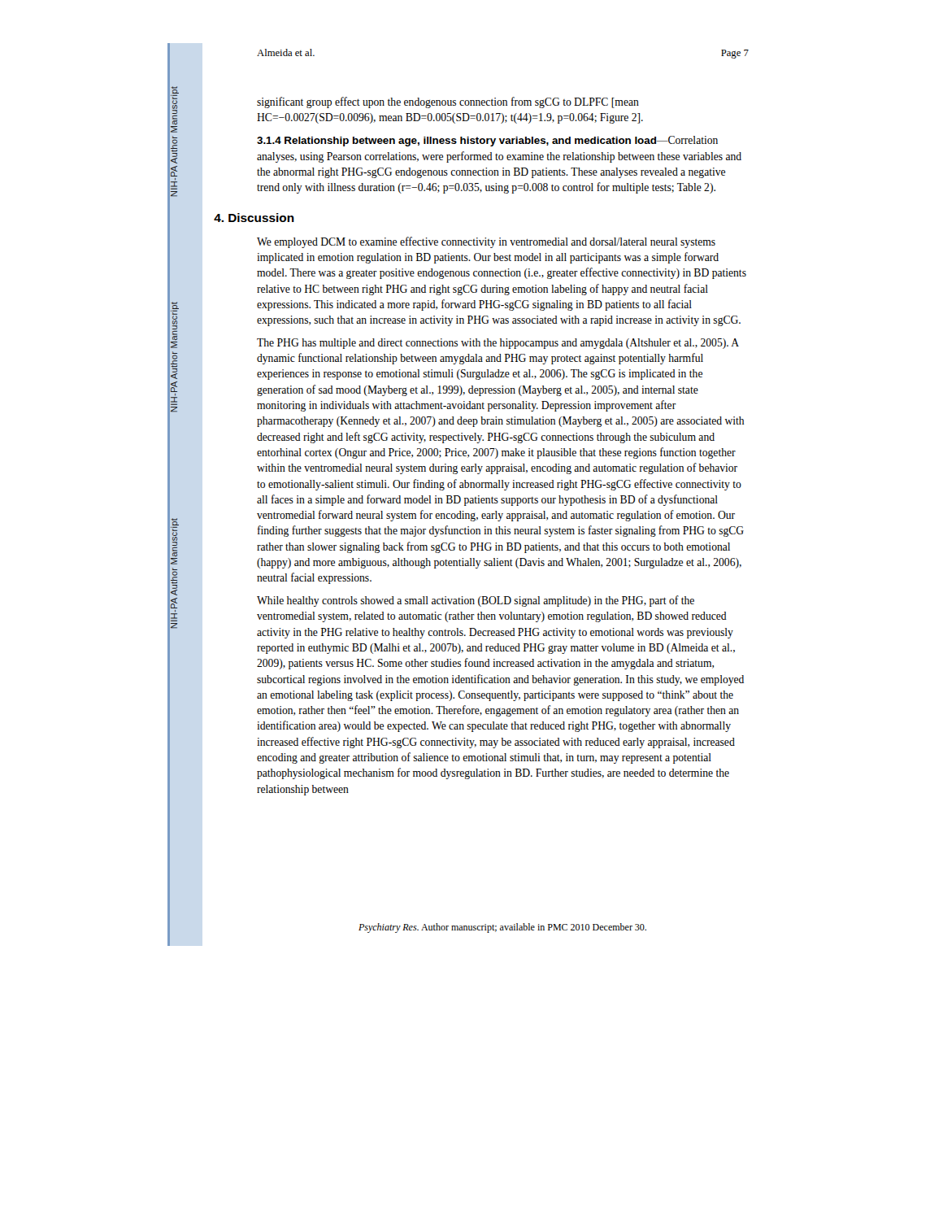NIH-PA Author Manuscript NIH-PA Author Manuscript NIH-PA Author Manuscript
Almeida et al. Page 7
significant group effect upon the endogenous connection from sgCG to DLPFC [mean HC=−0.0027(SD=0.0096), mean BD=0.005(SD=0.017); t(44)=1.9, p=0.064; Figure 2].
3.1.4 Relationship between age, illness history variables, and medication load—Correlation analyses, using Pearson correlations, were performed to examine the relationship between these variables and the abnormal right PHG-sgCG endogenous connection in BD patients. These analyses revealed a negative trend only with illness duration (r=−0.46; p=0.035, using p=0.008 to control for multiple tests; Table 2).
4. Discussion
We employed DCM to examine effective connectivity in ventromedial and dorsal/lateral neural systems implicated in emotion regulation in BD patients. Our best model in all participants was a simple forward model. There was a greater positive endogenous connection (i.e., greater effective connectivity) in BD patients relative to HC between right PHG and right sgCG during emotion labeling of happy and neutral facial expressions. This indicated a more rapid, forward PHG-sgCG signaling in BD patients to all facial expressions, such that an increase in activity in PHG was associated with a rapid increase in activity in sgCG.
The PHG has multiple and direct connections with the hippocampus and amygdala (Altshuler et al., 2005). A dynamic functional relationship between amygdala and PHG may protect against potentially harmful experiences in response to emotional stimuli (Surguladze et al., 2006). The sgCG is implicated in the generation of sad mood (Mayberg et al., 1999), depression (Mayberg et al., 2005), and internal state monitoring in individuals with attachment-avoidant personality. Depression improvement after pharmacotherapy (Kennedy et al., 2007) and deep brain stimulation (Mayberg et al., 2005) are associated with decreased right and left sgCG activity, respectively. PHG-sgCG connections through the subiculum and entorhinal cortex (Ongur and Price, 2000; Price, 2007) make it plausible that these regions function together within the ventromedial neural system during early appraisal, encoding and automatic regulation of behavior to emotionally-salient stimuli. Our finding of abnormally increased right PHG-sgCG effective connectivity to all faces in a simple and forward model in BD patients supports our hypothesis in BD of a dysfunctional ventromedial forward neural system for encoding, early appraisal, and automatic regulation of emotion. Our finding further suggests that the major dysfunction in this neural system is faster signaling from PHG to sgCG rather than slower signaling back from sgCG to PHG in BD patients, and that this occurs to both emotional (happy) and more ambiguous, although potentially salient (Davis and Whalen, 2001; Surguladze et al., 2006), neutral facial expressions.
While healthy controls showed a small activation (BOLD signal amplitude) in the PHG, part of the ventromedial system, related to automatic (rather then voluntary) emotion regulation, BD showed reduced activity in the PHG relative to healthy controls. Decreased PHG activity to emotional words was previously reported in euthymic BD (Malhi et al., 2007b), and reduced PHG gray matter volume in BD (Almeida et al., 2009), patients versus HC. Some other studies found increased activation in the amygdala and striatum, subcortical regions involved in the emotion identification and behavior generation. In this study, we employed an emotional labeling task (explicit process). Consequently, participants were supposed to “think” about the emotion, rather then “feel” the emotion. Therefore, engagement of an emotion regulatory area (rather then an identification area) would be expected. We can speculate that reduced right PHG, together with abnormally increased effective right PHG-sgCG connectivity, may be associated with reduced early appraisal, increased encoding and greater attribution of salience to emotional stimuli that, in turn, may represent a potential pathophysiological mechanism for mood dysregulation in BD. Further studies, are needed to determine the relationship between
Psychiatry Res. Author manuscript; available in PMC 2010 December 30.